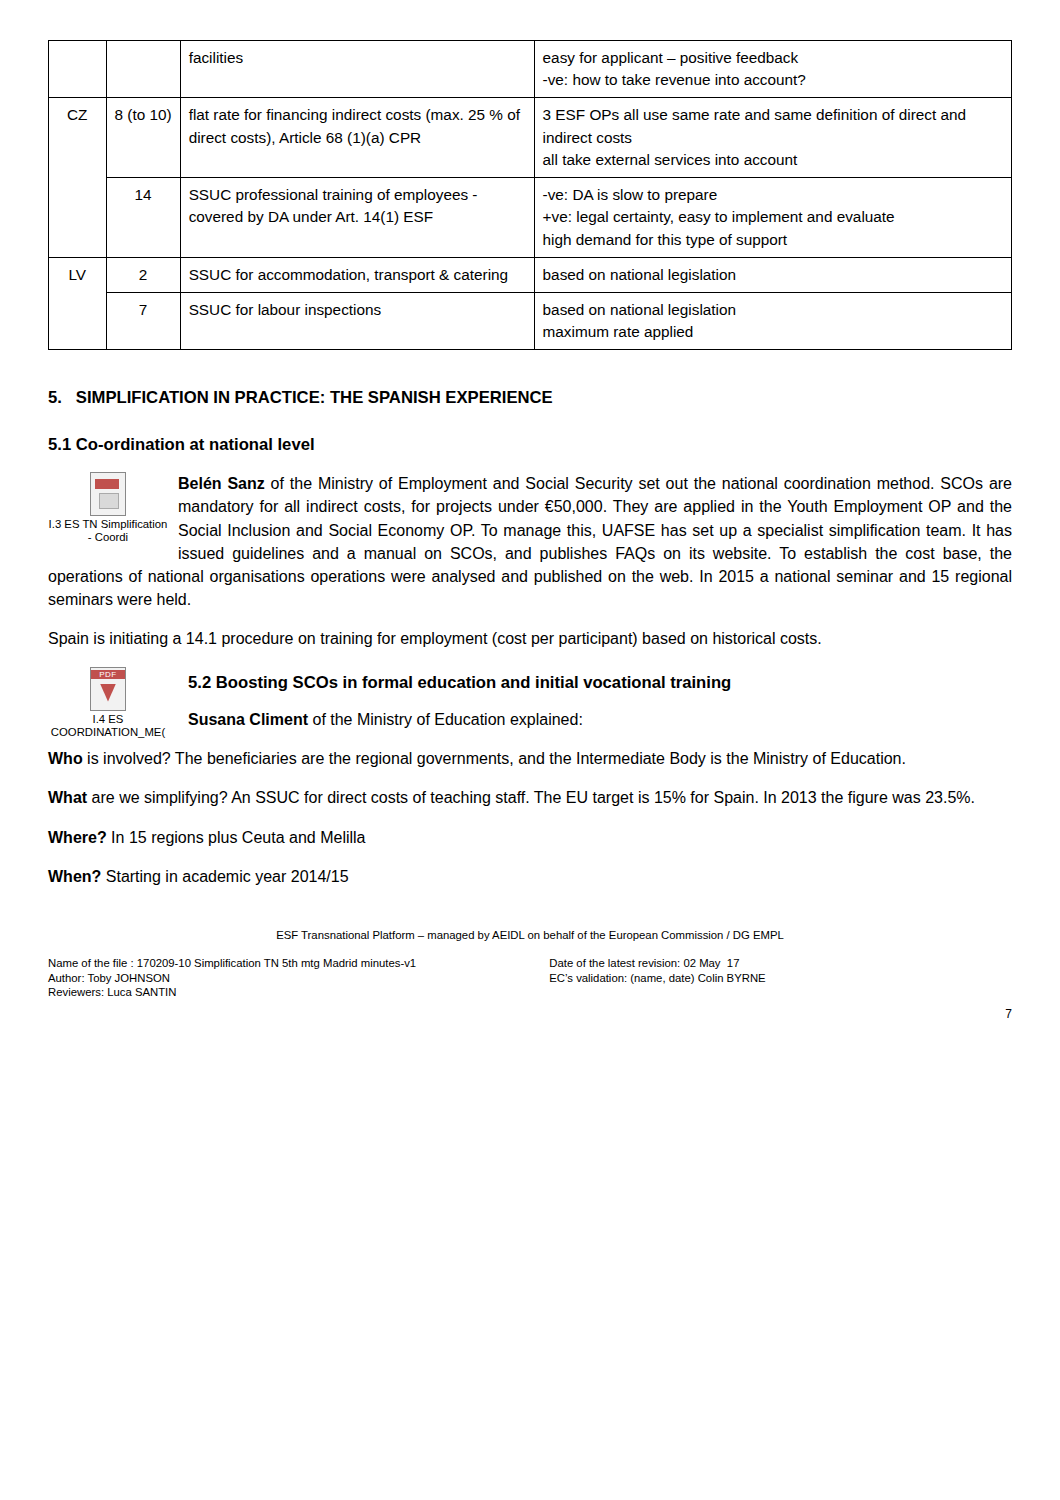| | | facilities | easy for applicant – positive feedback -ve: how to take revenue into account? |
| CZ | 8 (to 10) | flat rate for financing indirect costs (max. 25 % of direct costs), Article 68 (1)(a) CPR | 3 ESF OPs all use same rate and same definition of direct and indirect costs all take external services into account |
| 14 | SSUC professional training of employees - covered by DA under Art. 14(1) ESF | -ve: DA is slow to prepare +ve: legal certainty, easy to implement and evaluate high demand for this type of support |
| LV | 2 | SSUC for accommodation, transport & catering | based on national legislation |
| 7 | SSUC for labour inspections | based on national legislation maximum rate applied |
5. SIMPLIFICATION IN PRACTICE: THE SPANISH EXPERIENCE
5.1 Co-ordination at national level
I.3 ES TN Simplification - Coordi
Belén Sanz of the Ministry of Employment and Social Security set out the national coordination method. SCOs are mandatory for all indirect costs, for projects under €50,000. They are applied in the Youth Employment OP and the Social Inclusion and Social Economy OP. To manage this, UAFSE has set up a specialist simplification team. It has issued guidelines and a manual on SCOs, and publishes FAQs on its website. To establish the cost base, the operations of national organisations operations were analysed and published on the web. In 2015 a national seminar and 15 regional seminars were held.
Spain is initiating a 14.1 procedure on training for employment (cost per participant) based on historical costs.
I.4 ES COORDINATION_ME(
5.2 Boosting SCOs in formal education and initial vocational training
Susana Climent of the Ministry of Education explained:
Who is involved? The beneficiaries are the regional governments, and the Intermediate Body is the Ministry of Education.
What are we simplifying? An SSUC for direct costs of teaching staff. The EU target is 15% for Spain. In 2013 the figure was 23.5%.
Where? In 15 regions plus Ceuta and Melilla
When? Starting in academic year 2014/15
ESF Transnational Platform – managed by AEIDL on behalf of the European Commission / DG EMPL
| Name of the file : 170209-10 Simplification TN 5th mtg Madrid minutes-v1 | Date of the latest revision: 02 May 17 |
| Author: Toby JOHNSON | EC’s validation: (name, date) Colin BYRNE |
| Reviewers: Luca SANTIN | |
7